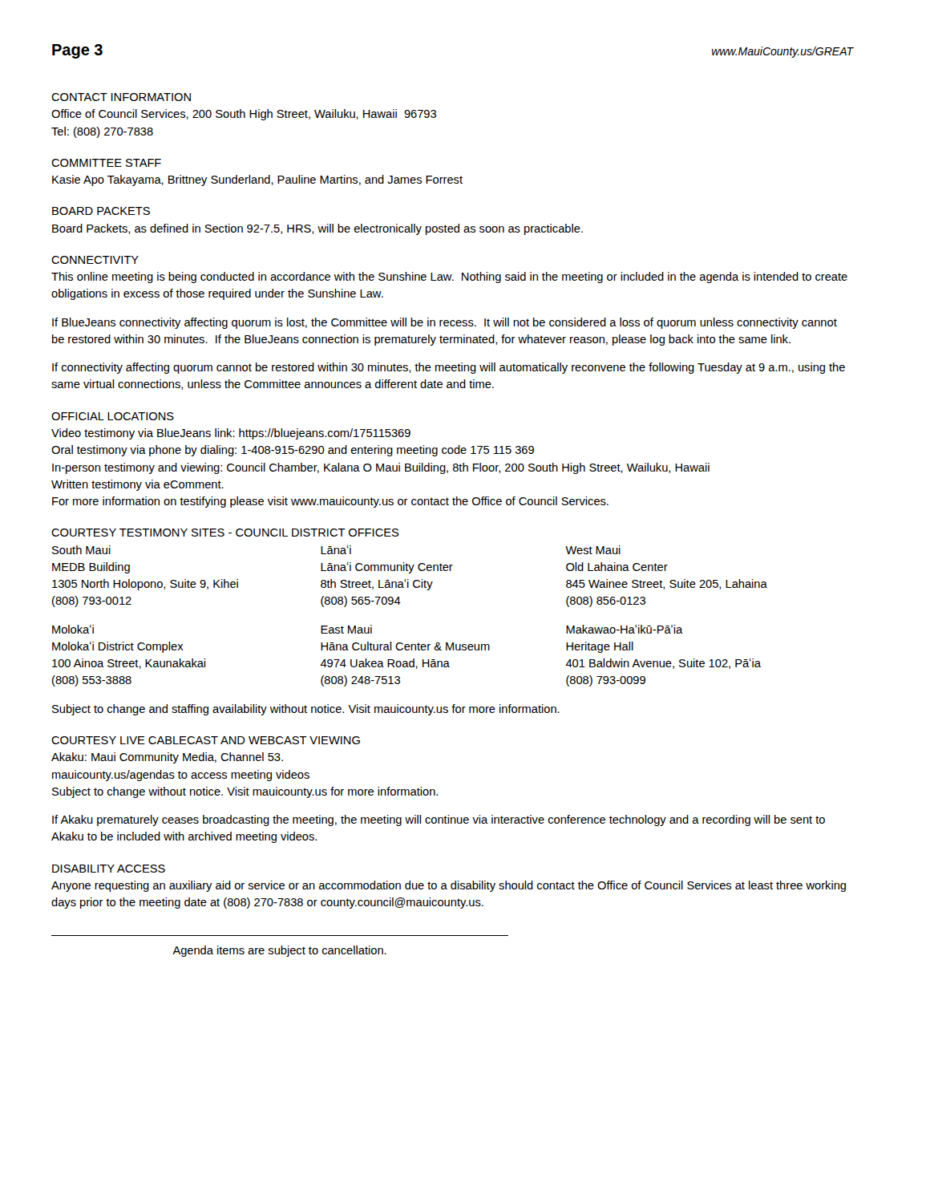Page 3
www.MauiCounty.us/GREAT
CONTACT INFORMATION
Office of Council Services, 200 South High Street, Wailuku, Hawaii 96793
Tel: (808) 270-7838
COMMITTEE STAFF
Kasie Apo Takayama, Brittney Sunderland, Pauline Martins, and James Forrest
BOARD PACKETS
Board Packets, as defined in Section 92-7.5, HRS, will be electronically posted as soon as practicable.
CONNECTIVITY
This online meeting is being conducted in accordance with the Sunshine Law. Nothing said in the meeting or included in the agenda is intended to create obligations in excess of those required under the Sunshine Law.
If BlueJeans connectivity affecting quorum is lost, the Committee will be in recess. It will not be considered a loss of quorum unless connectivity cannot be restored within 30 minutes. If the BlueJeans connection is prematurely terminated, for whatever reason, please log back into the same link.
If connectivity affecting quorum cannot be restored within 30 minutes, the meeting will automatically reconvene the following Tuesday at 9 a.m., using the same virtual connections, unless the Committee announces a different date and time.
OFFICIAL LOCATIONS
Video testimony via BlueJeans link: https://bluejeans.com/175115369
Oral testimony via phone by dialing: 1-408-915-6290 and entering meeting code 175 115 369
In-person testimony and viewing: Council Chamber, Kalana O Maui Building, 8th Floor, 200 South High Street, Wailuku, Hawaii
Written testimony via eComment.
For more information on testifying please visit www.mauicounty.us or contact the Office of Council Services.
COURTESY TESTIMONY SITES - COUNCIL DISTRICT OFFICES
| South Maui | Lānaʻi | West Maui |
| MEDB Building | Lānaʻi Community Center | Old Lahaina Center |
| 1305 North Holopono, Suite 9, Kihei | 8th Street, Lānaʻi City | 845 Wainee Street, Suite 205, Lahaina |
| (808) 793-0012 | (808) 565-7094 | (808) 856-0123 |
| Molokaʻi | East Maui | Makawao-Haʻikū-Pāʻia |
| Molokaʻi District Complex | Hāna Cultural Center & Museum | Heritage Hall |
| 100 Ainoa Street, Kaunakakai | 4974 Uakea Road, Hāna | 401 Baldwin Avenue, Suite 102, Pāʻia |
| (808) 553-3888 | (808) 248-7513 | (808) 793-0099 |
Subject to change and staffing availability without notice. Visit mauicounty.us for more information.
COURTESY LIVE CABLECAST AND WEBCAST VIEWING
Akaku: Maui Community Media, Channel 53.
mauicounty.us/agendas to access meeting videos
Subject to change without notice. Visit mauicounty.us for more information.
If Akaku prematurely ceases broadcasting the meeting, the meeting will continue via interactive conference technology and a recording will be sent to Akaku to be included with archived meeting videos.
DISABILITY ACCESS
Anyone requesting an auxiliary aid or service or an accommodation due to a disability should contact the Office of Council Services at least three working days prior to the meeting date at (808) 270-7838 or county.council@mauicounty.us.
Agenda items are subject to cancellation.